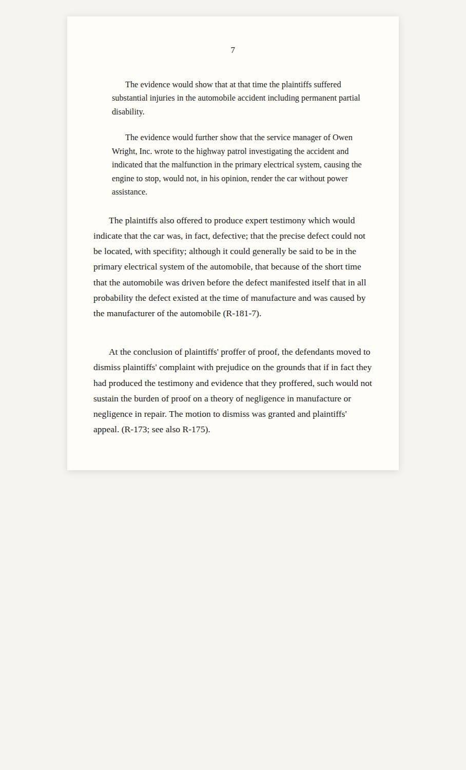7
The evidence would show that at that time the plaintiffs suffered substantial injuries in the automobile accident including permanent partial disability.
The evidence would further show that the service manager of Owen Wright, Inc. wrote to the highway patrol investigating the accident and indicated that the malfunction in the primary electrical system, causing the engine to stop, would not, in his opinion, render the car without power assistance.
The plaintiffs also offered to produce expert testimony which would indicate that the car was, in fact, defective; that the precise defect could not be located, with specifity; although it could generally be said to be in the primary electrical system of the automobile, that because of the short time that the automobile was driven before the defect manifested itself that in all probability the defect existed at the time of manufacture and was caused by the manufacturer of the automobile (R-181-7).
At the conclusion of plaintiffs' proffer of proof, the defendants moved to dismiss plaintiffs' complaint with prejudice on the grounds that if in fact they had produced the testimony and evidence that they proffered, such would not sustain the burden of proof on a theory of negligence in manufacture or negligence in repair. The motion to dismiss was granted and plaintiffs' appeal. (R-173; see also R-175).